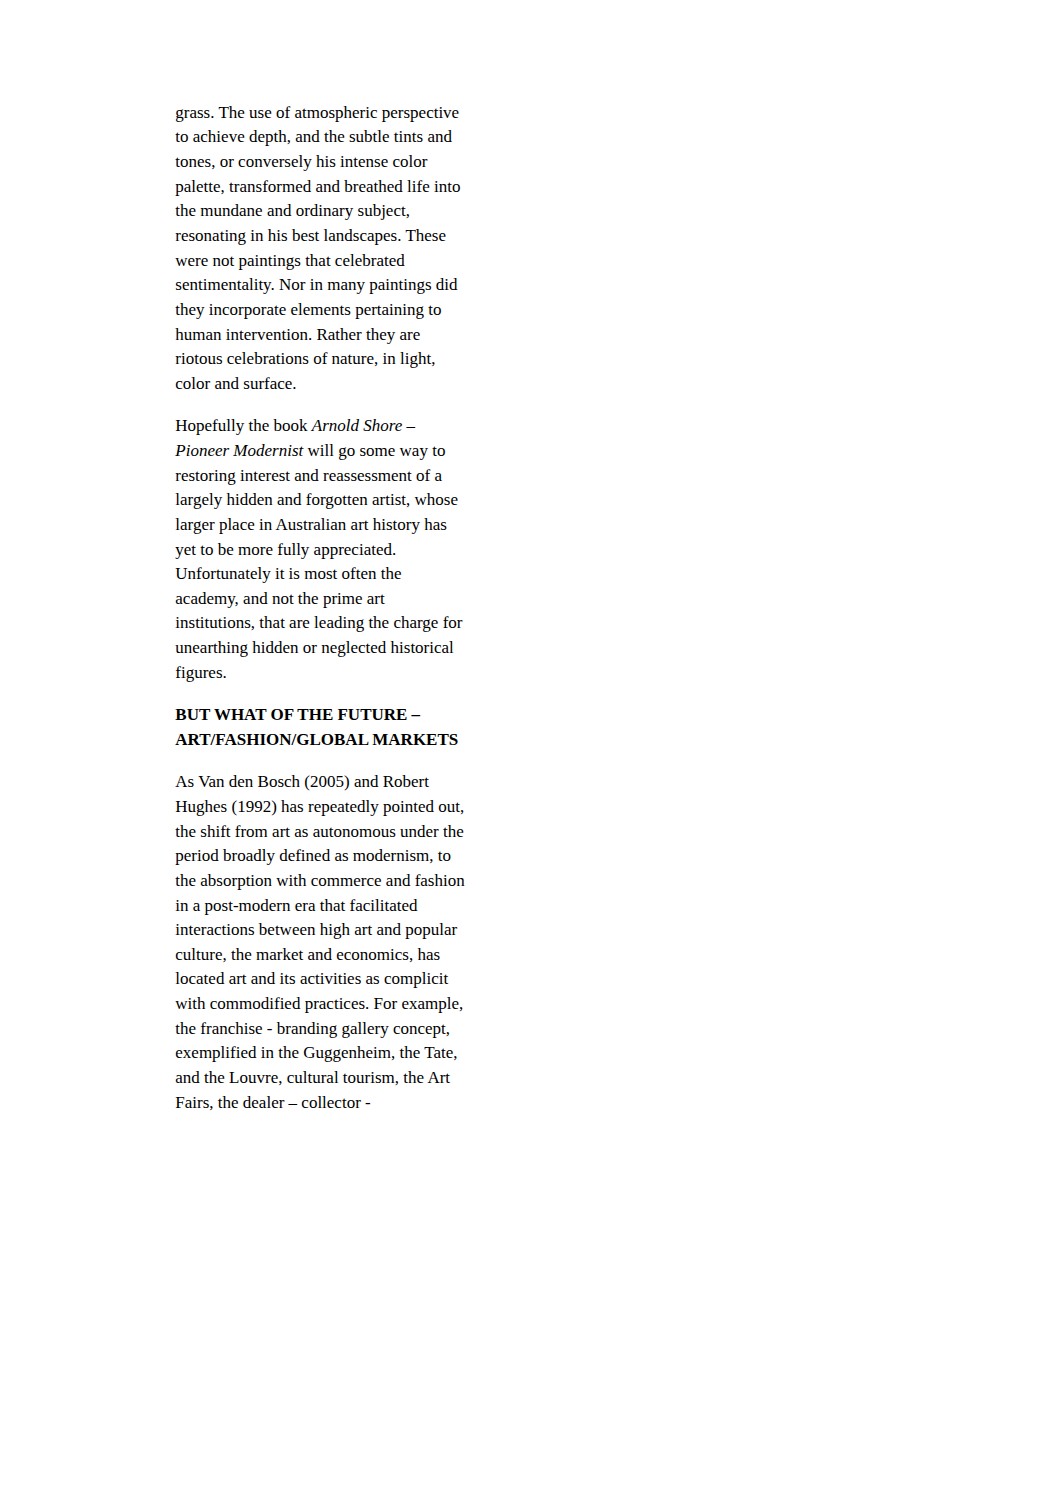grass. The use of atmospheric perspective to achieve depth, and the subtle tints and tones, or conversely his intense color palette, transformed and breathed life into the mundane and ordinary subject, resonating in his best landscapes. These were not paintings that celebrated sentimentality. Nor in many paintings did they incorporate elements pertaining to human intervention. Rather they are riotous celebrations of nature, in light, color and surface.
Hopefully the book Arnold Shore – Pioneer Modernist will go some way to restoring interest and reassessment of a largely hidden and forgotten artist, whose larger place in Australian art history has yet to be more fully appreciated. Unfortunately it is most often the academy, and not the prime art institutions, that are leading the charge for unearthing hidden or neglected historical figures.
But what of the future –art/fashion/global markets
As Van den Bosch (2005) and Robert Hughes (1992) has repeatedly pointed out, the shift from art as autonomous under the period broadly defined as modernism, to the absorption with commerce and fashion in a post-modern era that facilitated interactions between high art and popular culture, the market and economics, has located art and its activities as complicit with commodified practices. For example, the franchise - branding gallery concept, exemplified in the Guggenheim, the Tate, and the Louvre, cultural tourism, the Art Fairs, the dealer – collector -